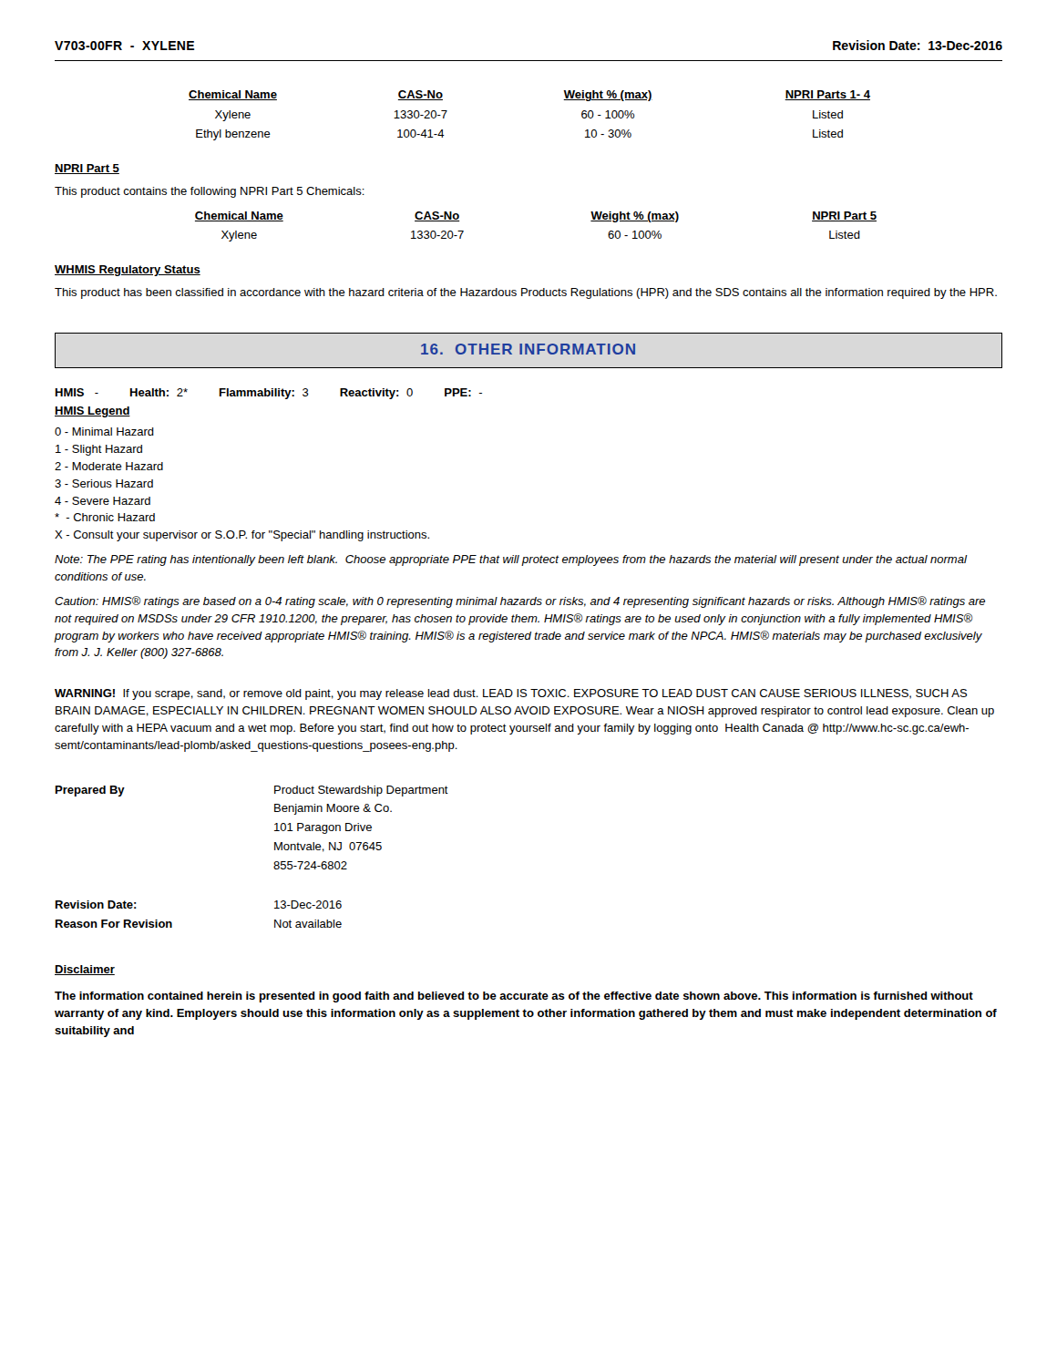V703-00FR - XYLENE Revision Date: 13-Dec-2016
| Chemical Name | CAS-No | Weight % (max) | NPRI Parts 1- 4 |
| --- | --- | --- | --- |
| Xylene | 1330-20-7 | 60 - 100% | Listed |
| Ethyl benzene | 100-41-4 | 10 - 30% | Listed |
NPRI Part 5
This product contains the following NPRI Part 5 Chemicals:
| Chemical Name | CAS-No | Weight % (max) | NPRI Part 5 |
| --- | --- | --- | --- |
| Xylene | 1330-20-7 | 60 - 100% | Listed |
WHMIS Regulatory Status
This product has been classified in accordance with the hazard criteria of the Hazardous Products Regulations (HPR) and the SDS contains all the information required by the HPR.
16. OTHER INFORMATION
HMIS - Health: 2* Flammability: 3 Reactivity: 0 PPE: -
HMIS Legend
0 - Minimal Hazard
1 - Slight Hazard
2 - Moderate Hazard
3 - Serious Hazard
4 - Severe Hazard
* - Chronic Hazard
X - Consult your supervisor or S.O.P. for "Special" handling instructions.
Note: The PPE rating has intentionally been left blank. Choose appropriate PPE that will protect employees from the hazards the material will present under the actual normal conditions of use.
Caution: HMIS® ratings are based on a 0-4 rating scale, with 0 representing minimal hazards or risks, and 4 representing significant hazards or risks. Although HMIS® ratings are not required on MSDSs under 29 CFR 1910.1200, the preparer, has chosen to provide them. HMIS® ratings are to be used only in conjunction with a fully implemented HMIS® program by workers who have received appropriate HMIS® training. HMIS® is a registered trade and service mark of the NPCA. HMIS® materials may be purchased exclusively from J. J. Keller (800) 327-6868.
WARNING! If you scrape, sand, or remove old paint, you may release lead dust. LEAD IS TOXIC. EXPOSURE TO LEAD DUST CAN CAUSE SERIOUS ILLNESS, SUCH AS BRAIN DAMAGE, ESPECIALLY IN CHILDREN. PREGNANT WOMEN SHOULD ALSO AVOID EXPOSURE. Wear a NIOSH approved respirator to control lead exposure. Clean up carefully with a HEPA vacuum and a wet mop. Before you start, find out how to protect yourself and your family by logging onto Health Canada @ http://www.hc-sc.gc.ca/ewh-semt/contaminants/lead-plomb/asked_questions-questions_posees-eng.php.
| Prepared By | Product Stewardship Department |
| | Benjamin Moore & Co. |
| | 101 Paragon Drive |
| | Montvale, NJ 07645 |
| | 855-724-6802 |
| Revision Date: | 13-Dec-2016 |
| Reason For Revision | Not available |
Disclaimer
The information contained herein is presented in good faith and believed to be accurate as of the effective date shown above. This information is furnished without warranty of any kind. Employers should use this information only as a supplement to other information gathered by them and must make independent determination of suitability and